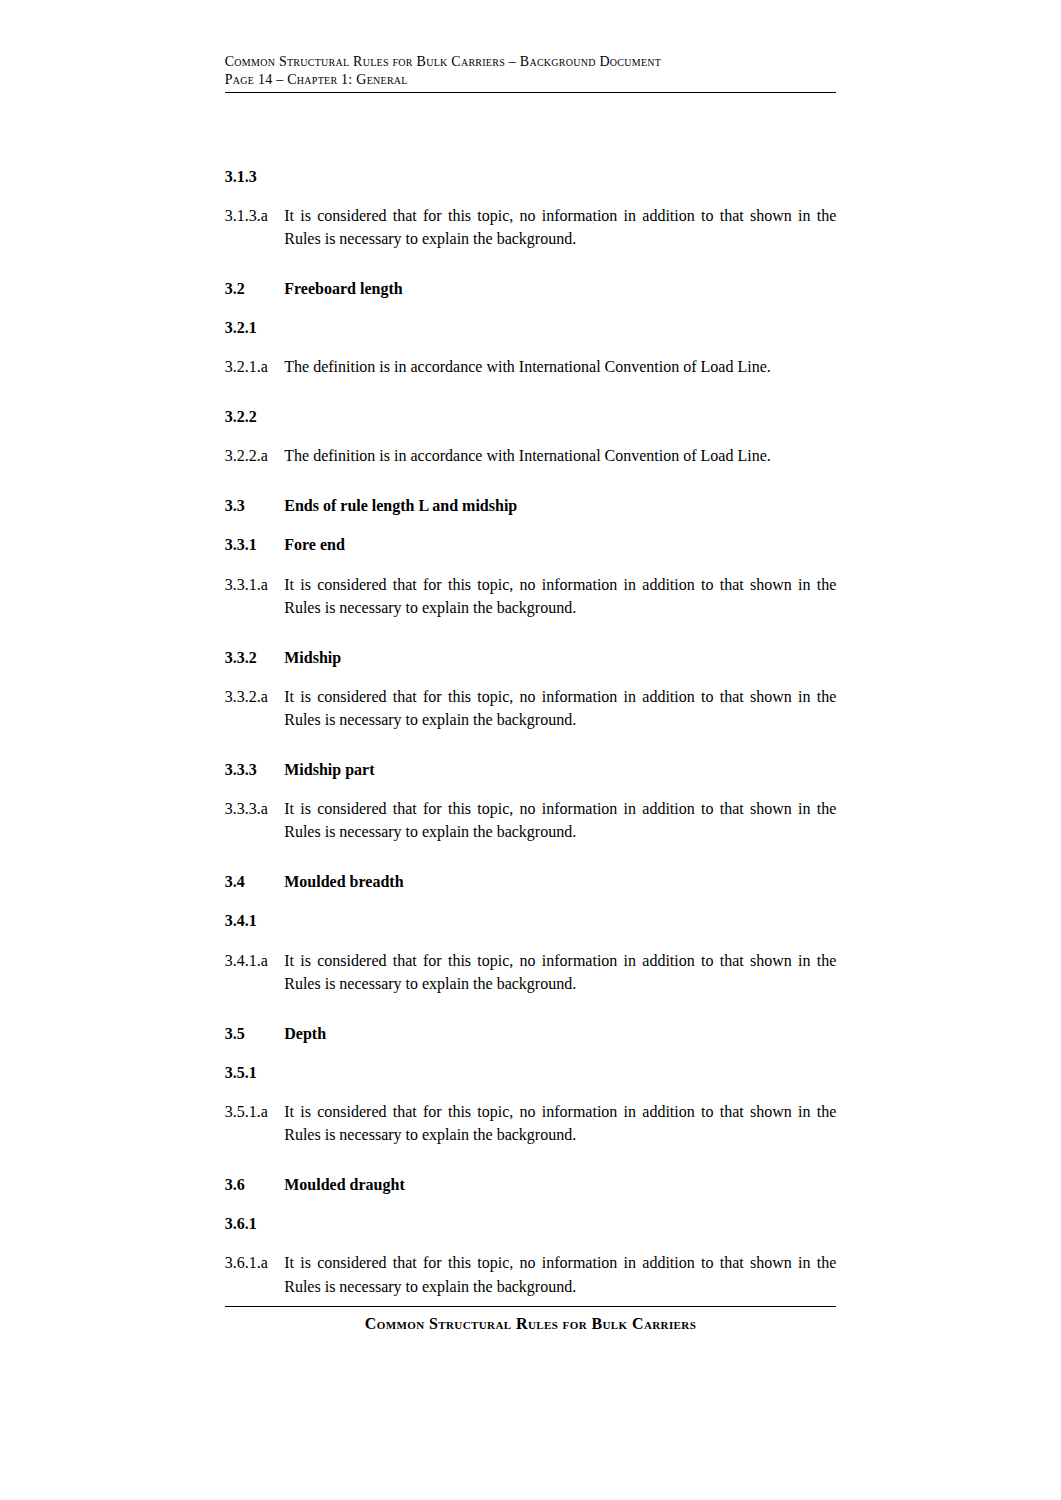Common Structural Rules for Bulk Carriers – Background Document
Page 14 – Chapter 1: General
3.1.3
3.1.3.a
It is considered that for this topic, no information in addition to that shown in the Rules is necessary to explain the background.
3.2
Freeboard length
3.2.1
3.2.1.a
The definition is in accordance with International Convention of Load Line.
3.2.2
3.2.2.a
The definition is in accordance with International Convention of Load Line.
3.3
Ends of rule length L and midship
3.3.1
Fore end
3.3.1.a
It is considered that for this topic, no information in addition to that shown in the Rules is necessary to explain the background.
3.3.2
Midship
3.3.2.a
It is considered that for this topic, no information in addition to that shown in the Rules is necessary to explain the background.
3.3.3
Midship part
3.3.3.a
It is considered that for this topic, no information in addition to that shown in the Rules is necessary to explain the background.
3.4
Moulded breadth
3.4.1
3.4.1.a
It is considered that for this topic, no information in addition to that shown in the Rules is necessary to explain the background.
3.5
Depth
3.5.1
3.5.1.a
It is considered that for this topic, no information in addition to that shown in the Rules is necessary to explain the background.
3.6
Moulded draught
3.6.1
3.6.1.a
It is considered that for this topic, no information in addition to that shown in the Rules is necessary to explain the background.
Common Structural Rules for Bulk Carriers